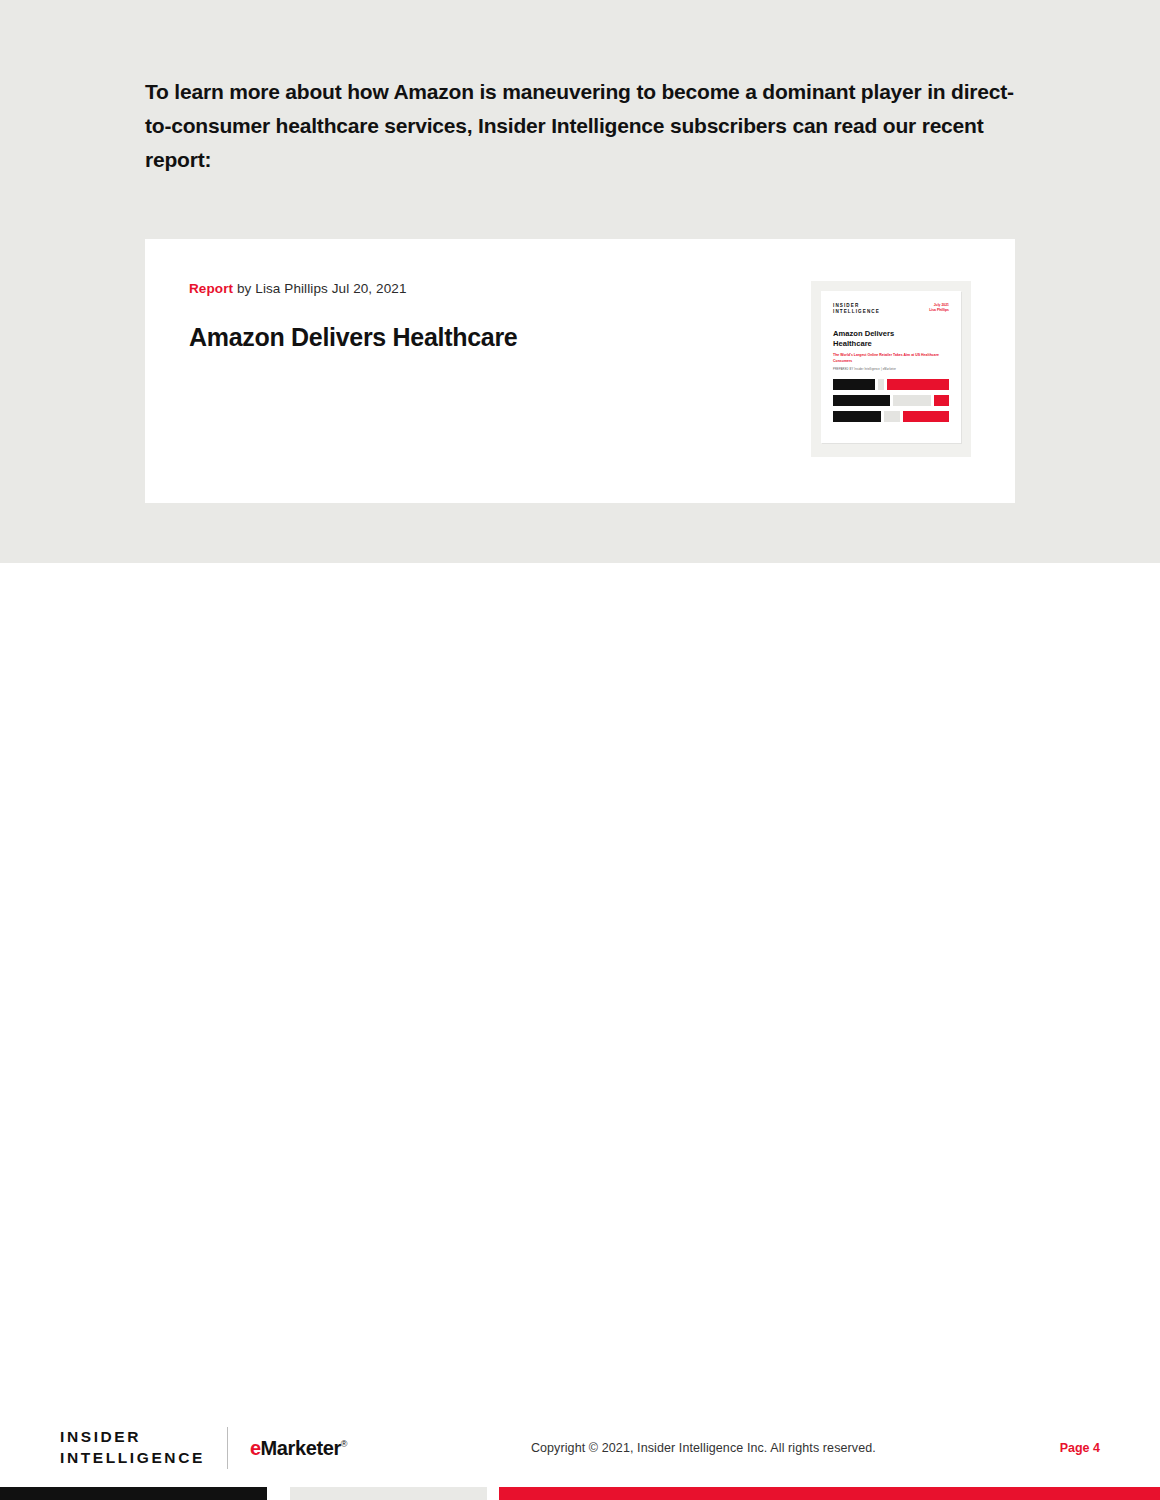To learn more about how Amazon is maneuvering to become a dominant player in direct-to-consumer healthcare services, Insider Intelligence subscribers can read our recent report:
Report by Lisa Phillips Jul 20, 2021
Amazon Delivers Healthcare
INSIDER INTELLIGENCE
July 2021
Lisa Phillips
Amazon Delivers
Healthcare
The World's Largest Online Retailer Takes Aim at US Healthcare Consumers
PREPARED BY Insider Intelligence | eMarketer
INSIDER INTELLIGENCE
e Marketer®
Copyright © 2021, Insider Intelligence Inc. All rights reserved.
Page 4